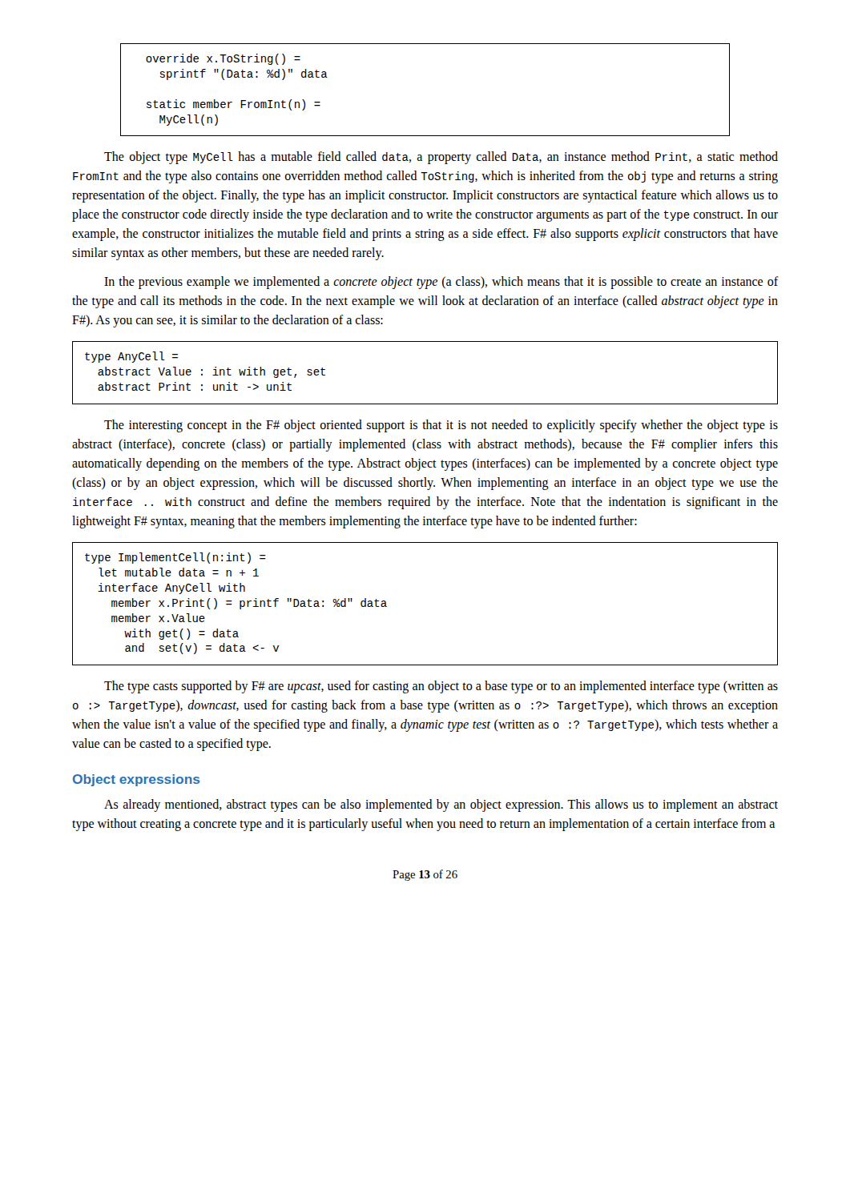override x.ToString() =
    sprintf "(Data: %d)" data

  static member FromInt(n) =
    MyCell(n)
The object type MyCell has a mutable field called data, a property called Data, an instance method Print, a static method FromInt and the type also contains one overridden method called ToString, which is inherited from the obj type and returns a string representation of the object. Finally, the type has an implicit constructor. Implicit constructors are syntactical feature which allows us to place the constructor code directly inside the type declaration and to write the constructor arguments as part of the type construct. In our example, the constructor initializes the mutable field and prints a string as a side effect. F# also supports explicit constructors that have similar syntax as other members, but these are needed rarely.
In the previous example we implemented a concrete object type (a class), which means that it is possible to create an instance of the type and call its methods in the code. In the next example we will look at declaration of an interface (called abstract object type in F#). As you can see, it is similar to the declaration of a class:
type AnyCell =
  abstract Value : int with get, set
  abstract Print : unit -> unit
The interesting concept in the F# object oriented support is that it is not needed to explicitly specify whether the object type is abstract (interface), concrete (class) or partially implemented (class with abstract methods), because the F# complier infers this automatically depending on the members of the type. Abstract object types (interfaces) can be implemented by a concrete object type (class) or by an object expression, which will be discussed shortly. When implementing an interface in an object type we use the interface .. with construct and define the members required by the interface. Note that the indentation is significant in the lightweight F# syntax, meaning that the members implementing the interface type have to be indented further:
type ImplementCell(n:int) =
  let mutable data = n + 1
  interface AnyCell with
    member x.Print() = printf "Data: %d" data
    member x.Value
      with get() = data
      and  set(v) = data <- v
The type casts supported by F# are upcast, used for casting an object to a base type or to an implemented interface type (written as o :> TargetType), downcast, used for casting back from a base type (written as o :?> TargetType), which throws an exception when the value isn't a value of the specified type and finally, a dynamic type test (written as o :? TargetType), which tests whether a value can be casted to a specified type.
Object expressions
As already mentioned, abstract types can be also implemented by an object expression. This allows us to implement an abstract type without creating a concrete type and it is particularly useful when you need to return an implementation of a certain interface from a
Page 13 of 26